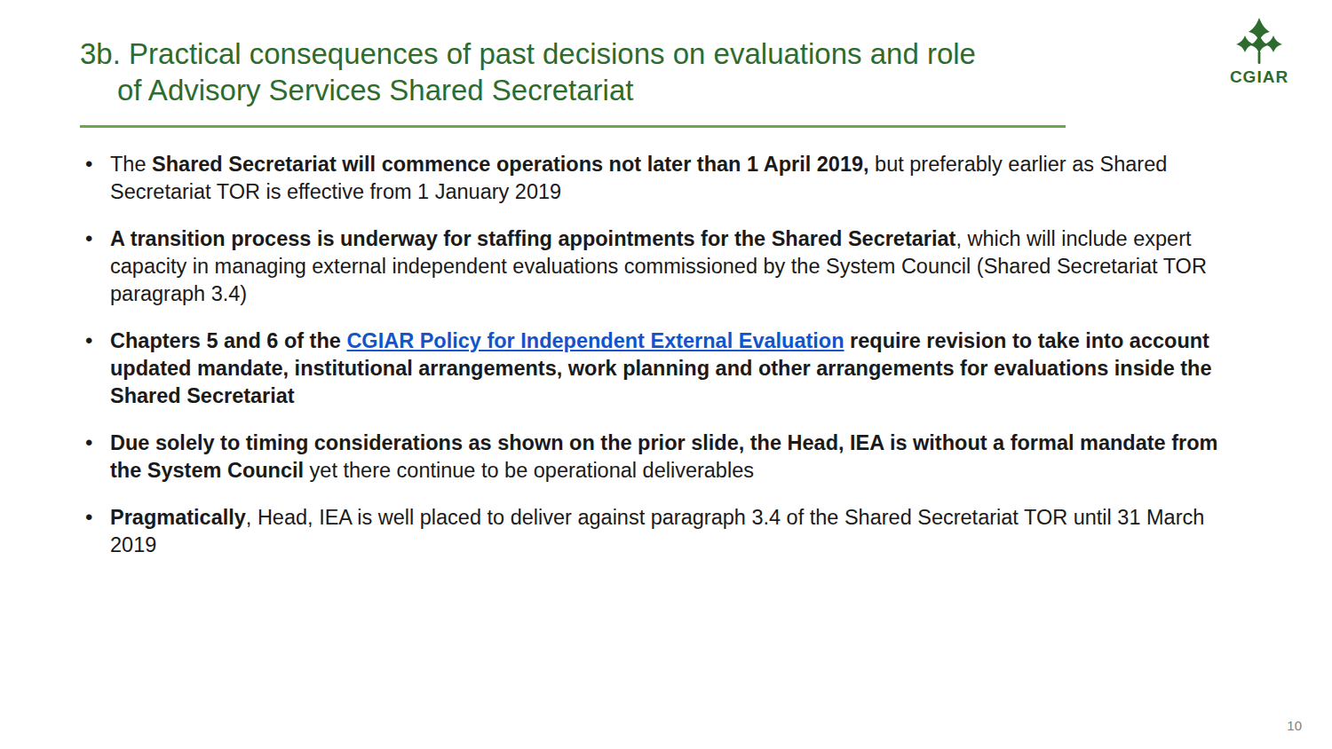CGIAR
3b. Practical consequences of past decisions on evaluations and role of Advisory Services Shared Secretariat
The Shared Secretariat will commence operations not later than 1 April 2019, but preferably earlier as Shared Secretariat TOR is effective from 1 January 2019
A transition process is underway for staffing appointments for the Shared Secretariat, which will include expert capacity in managing external independent evaluations commissioned by the System Council (Shared Secretariat TOR paragraph 3.4)
Chapters 5 and 6 of the CGIAR Policy for Independent External Evaluation require revision to take into account updated mandate, institutional arrangements, work planning and other arrangements for evaluations inside the Shared Secretariat
Due solely to timing considerations as shown on the prior slide, the Head, IEA is without a formal mandate from the System Council yet there continue to be operational deliverables
Pragmatically, Head, IEA is well placed to deliver against paragraph 3.4 of the Shared Secretariat TOR until 31 March 2019
10